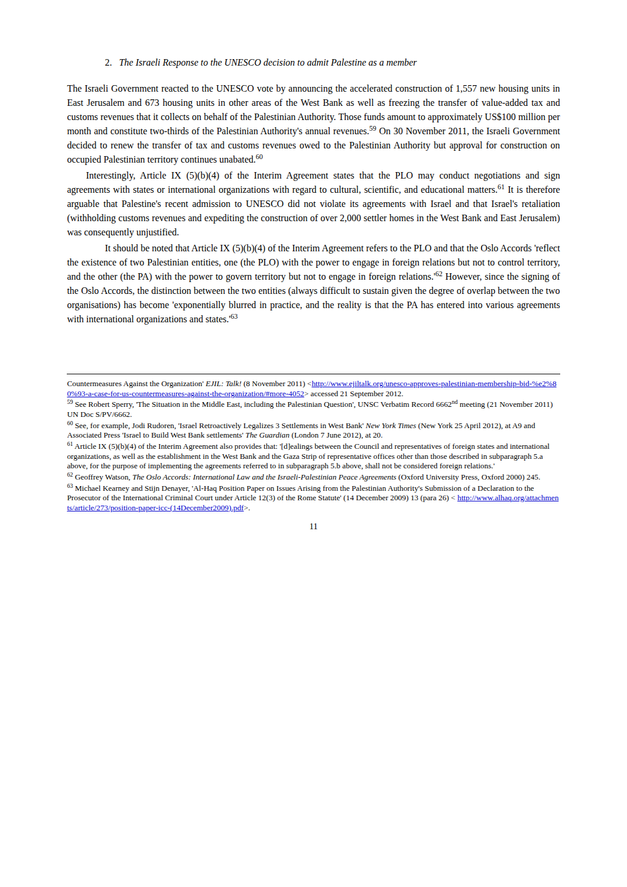2. The Israeli Response to the UNESCO decision to admit Palestine as a member
The Israeli Government reacted to the UNESCO vote by announcing the accelerated construction of 1,557 new housing units in East Jerusalem and 673 housing units in other areas of the West Bank as well as freezing the transfer of value-added tax and customs revenues that it collects on behalf of the Palestinian Authority. Those funds amount to approximately US$100 million per month and constitute two-thirds of the Palestinian Authority's annual revenues.59 On 30 November 2011, the Israeli Government decided to renew the transfer of tax and customs revenues owed to the Palestinian Authority but approval for construction on occupied Palestinian territory continues unabated.60
Interestingly, Article IX (5)(b)(4) of the Interim Agreement states that the PLO may conduct negotiations and sign agreements with states or international organizations with regard to cultural, scientific, and educational matters.61 It is therefore arguable that Palestine's recent admission to UNESCO did not violate its agreements with Israel and that Israel's retaliation (withholding customs revenues and expediting the construction of over 2,000 settler homes in the West Bank and East Jerusalem) was consequently unjustified.
It should be noted that Article IX (5)(b)(4) of the Interim Agreement refers to the PLO and that the Oslo Accords 'reflect the existence of two Palestinian entities, one (the PLO) with the power to engage in foreign relations but not to control territory, and the other (the PA) with the power to govern territory but not to engage in foreign relations.'62 However, since the signing of the Oslo Accords, the distinction between the two entities (always difficult to sustain given the degree of overlap between the two organisations) has become 'exponentially blurred in practice, and the reality is that the PA has entered into various agreements with international organizations and states.'63
Countermeasures Against the Organization' EJIL: Talk! (8 November 2011) <http://www.ejiltalk.org/unesco-approves-palestinian-membership-bid-%e2%80%93-a-case-for-us-countermeasures-against-the-organization/#more-4052> accessed 21 September 2012.
59 See Robert Sperry, 'The Situation in the Middle East, including the Palestinian Question', UNSC Verbatim Record 6662nd meeting (21 November 2011) UN Doc S/PV/6662.
60 See, for example, Jodi Rudoren, 'Israel Retroactively Legalizes 3 Settlements in West Bank' New York Times (New York 25 April 2012), at A9 and Associated Press 'Israel to Build West Bank settlements' The Guardian (London 7 June 2012), at 20.
61 Article IX (5)(b)(4) of the Interim Agreement also provides that: '[d]ealings between the Council and representatives of foreign states and international organizations, as well as the establishment in the West Bank and the Gaza Strip of representative offices other than those described in subparagraph 5.a above, for the purpose of implementing the agreements referred to in subparagraph 5.b above, shall not be considered foreign relations.'
62 Geoffrey Watson, The Oslo Accords: International Law and the Israeli-Palestinian Peace Agreements (Oxford University Press, Oxford 2000) 245.
63 Michael Kearney and Stijn Denayer, 'Al-Haq Position Paper on Issues Arising from the Palestinian Authority's Submission of a Declaration to the Prosecutor of the International Criminal Court under Article 12(3) of the Rome Statute' (14 December 2009) 13 (para 26) < http://www.alhaq.org/attachments/article/273/position-paper-icc-(14December2009).pdf>.
11